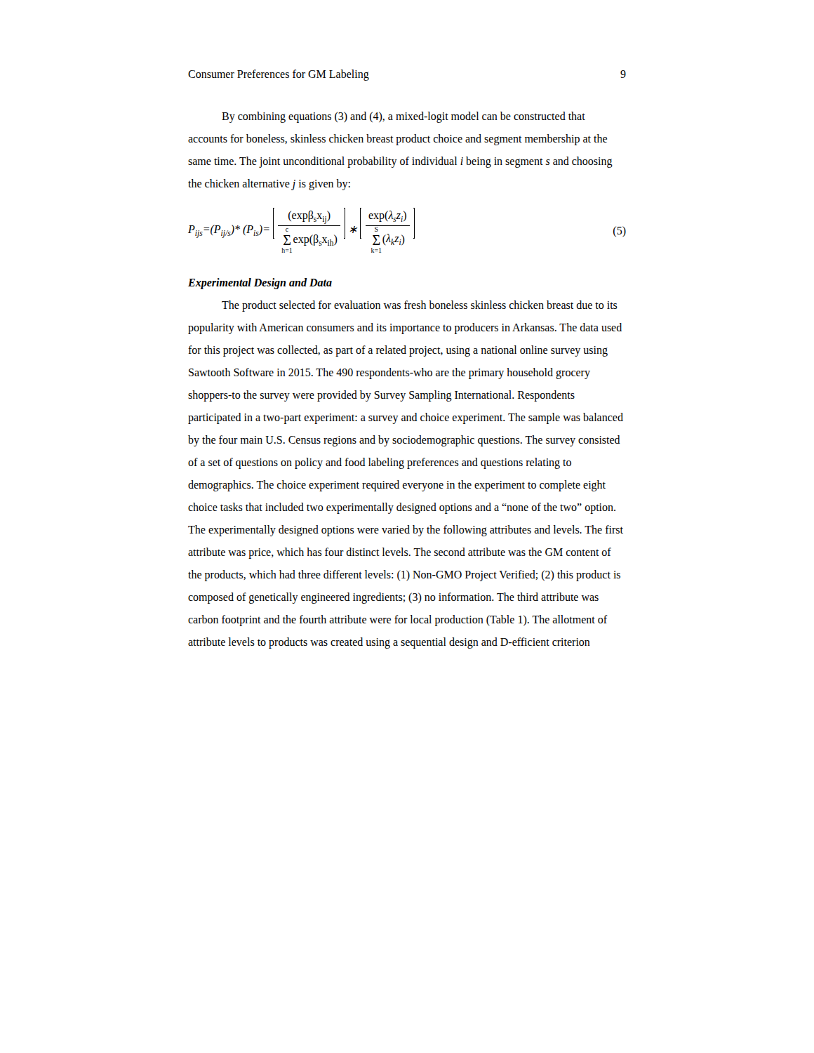Consumer Preferences for GM Labeling
9
By combining equations (3) and (4), a mixed-logit model can be constructed that accounts for boneless, skinless chicken breast product choice and segment membership at the same time. The joint unconditional probability of individual i being in segment s and choosing the chicken alternative j is given by:
Pijs=(Pij/s)* (Pis)= (expβsxij) cΣh=1exp(βsxih) ∗ exp(λszi) SΣk=1(λkzi)
(5)
Experimental Design and Data
The product selected for evaluation was fresh boneless skinless chicken breast due to its popularity with American consumers and its importance to producers in Arkansas. The data used for this project was collected, as part of a related project, using a national online survey using Sawtooth Software in 2015. The 490 respondents-who are the primary household grocery shoppers-to the survey were provided by Survey Sampling International. Respondents participated in a two-part experiment: a survey and choice experiment. The sample was balanced by the four main U.S. Census regions and by sociodemographic questions. The survey consisted of a set of questions on policy and food labeling preferences and questions relating to demographics. The choice experiment required everyone in the experiment to complete eight choice tasks that included two experimentally designed options and a “none of the two” option. The experimentally designed options were varied by the following attributes and levels. The first attribute was price, which has four distinct levels. The second attribute was the GM content of the products, which had three different levels: (1) Non-GMO Project Verified; (2) this product is composed of genetically engineered ingredients; (3) no information. The third attribute was carbon footprint and the fourth attribute were for local production (Table 1). The allotment of attribute levels to products was created using a sequential design and D-efficient criterion